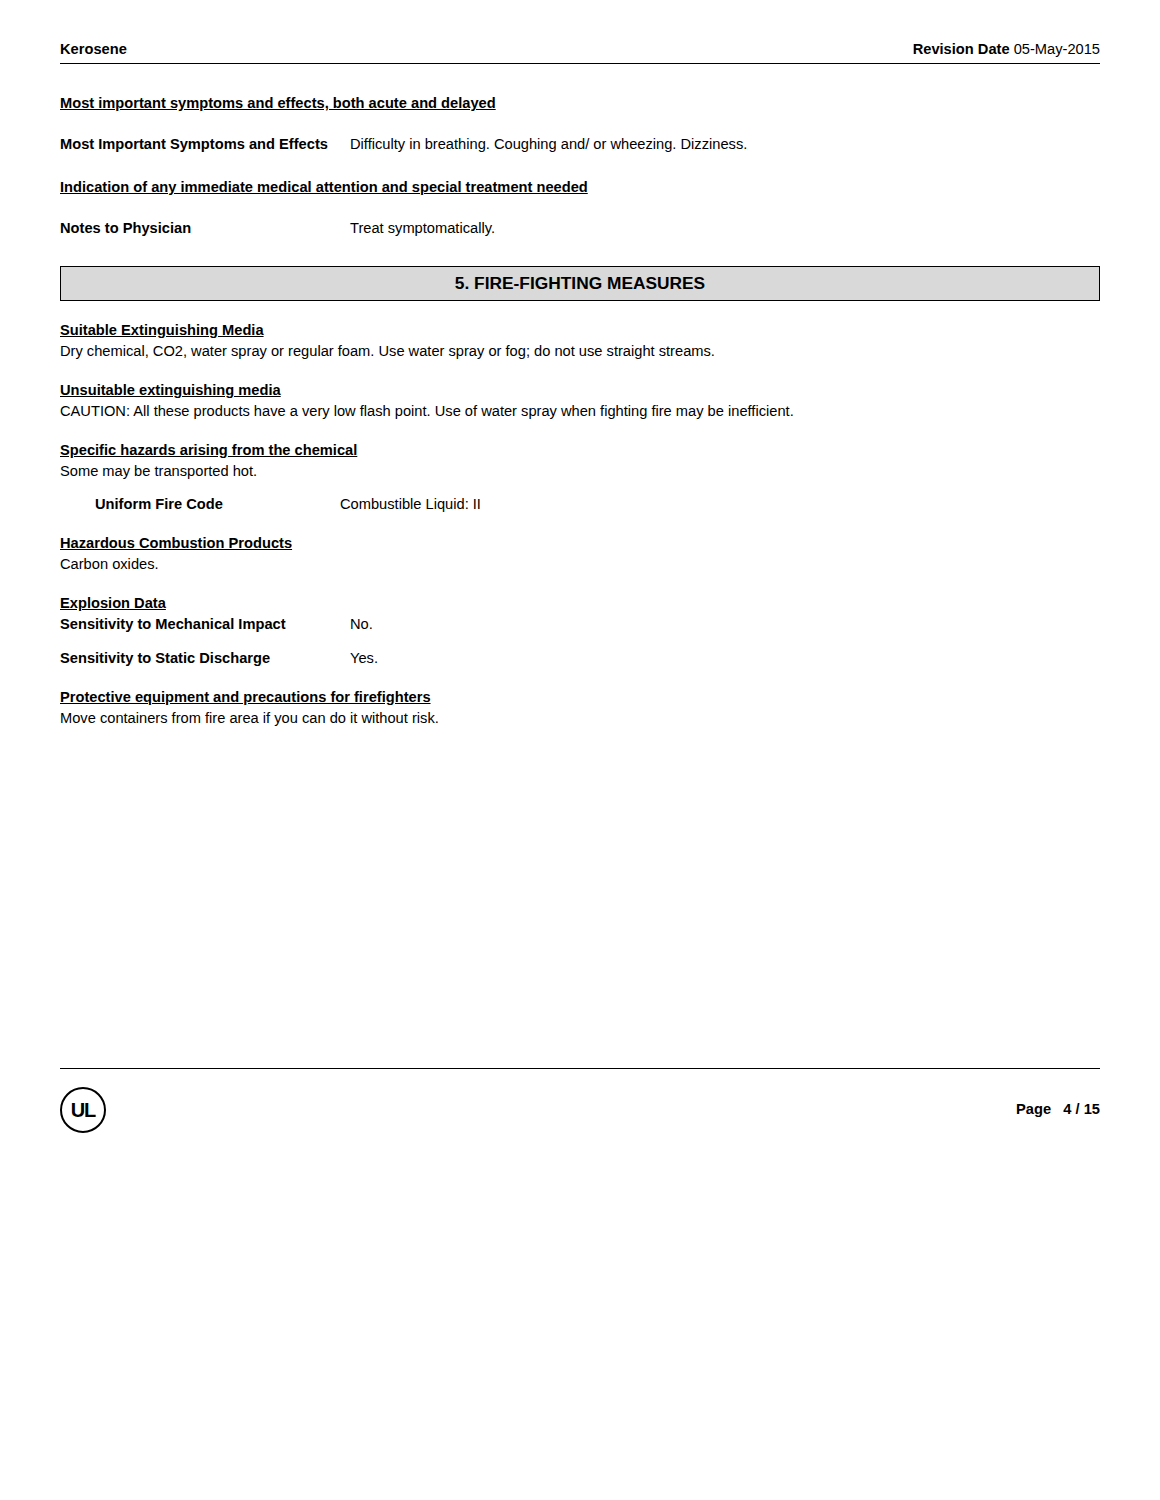Kerosene Revision Date 05-May-2015
Most important symptoms and effects, both acute and delayed
Most Important Symptoms and Effects
Difficulty in breathing. Coughing and/ or wheezing. Dizziness.
Indication of any immediate medical attention and special treatment needed
Notes to Physician
Treat symptomatically.
5. FIRE-FIGHTING MEASURES
Suitable Extinguishing Media
Dry chemical, CO2, water spray or regular foam. Use water spray or fog; do not use straight streams.
Unsuitable extinguishing media
CAUTION: All these products have a very low flash point. Use of water spray when fighting fire may be inefficient.
Specific hazards arising from the chemical
Some may be transported hot.
Uniform Fire Code
Combustible Liquid: II
Hazardous Combustion Products
Carbon oxides.
Explosion Data
Sensitivity to Mechanical Impact
No.
Sensitivity to Static Discharge
Yes.
Protective equipment and precautions for firefighters
Move containers from fire area if you can do it without risk.
UL
Page 4 / 15